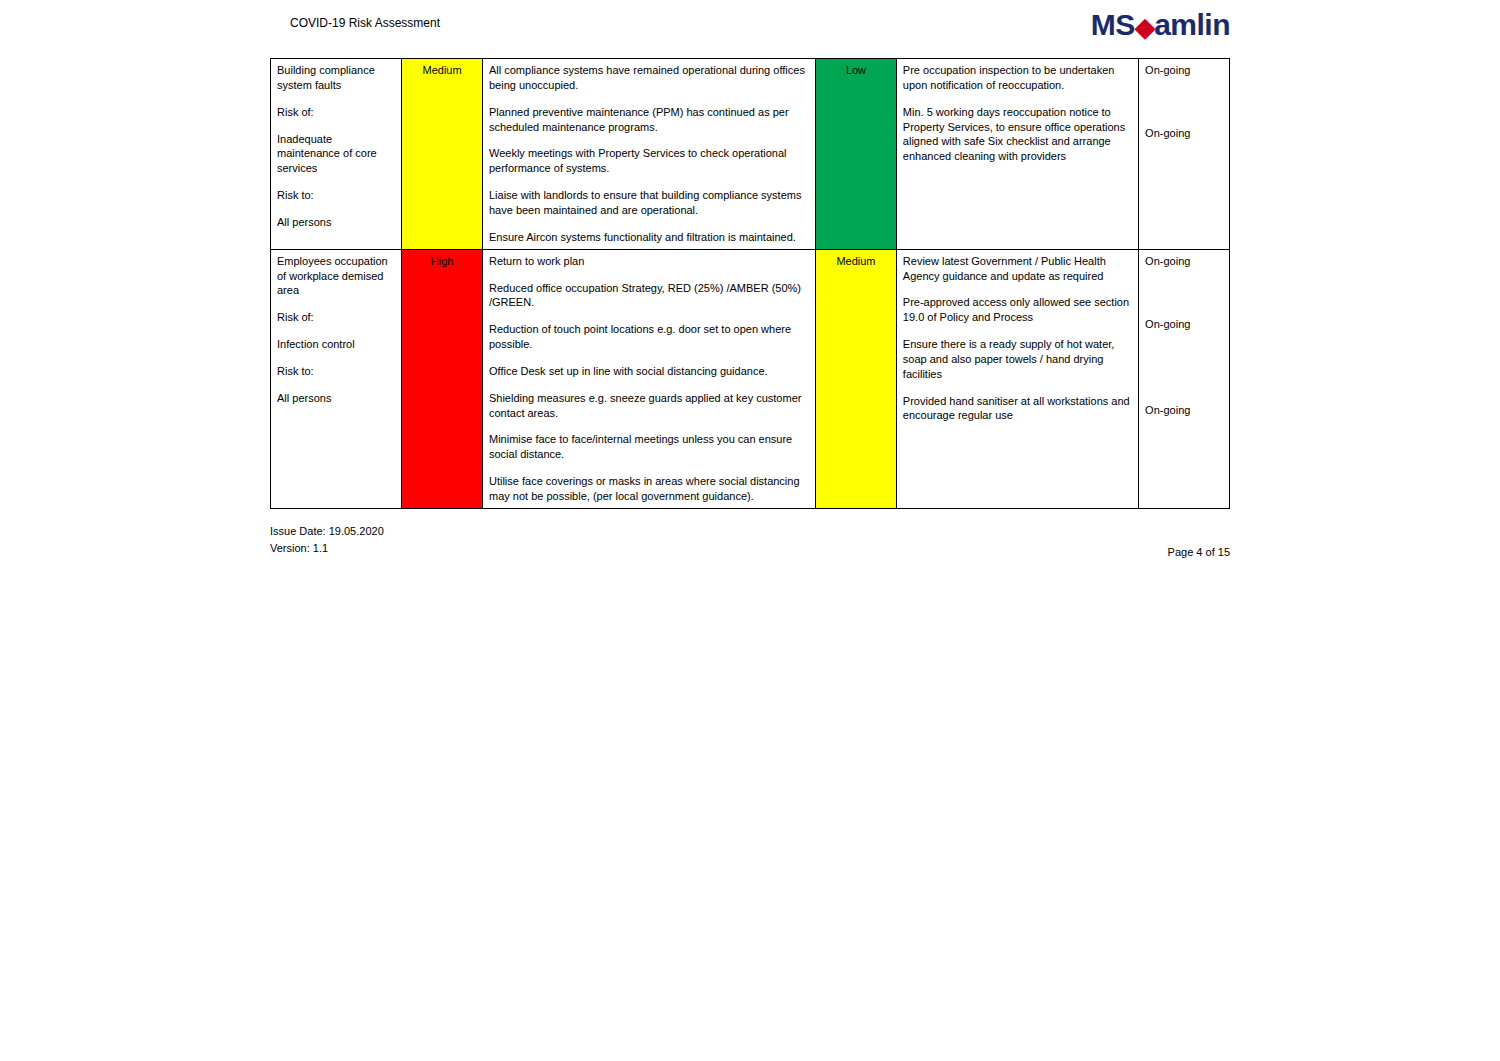COVID-19 Risk Assessment
MS◆amlin
| Building compliance system faults Risk of: Inadequate maintenance of core services Risk to: All persons | Medium | All compliance systems have remained operational during offices being unoccupied. Planned preventive maintenance (PPM) has continued as per scheduled maintenance programs. Weekly meetings with Property Services to check operational performance of systems. Liaise with landlords to ensure that building compliance systems have been maintained and are operational. Ensure Aircon systems functionality and filtration is maintained. | Low | Pre occupation inspection to be undertaken upon notification of reoccupation. Min. 5 working days reoccupation notice to Property Services, to ensure office operations aligned with safe Six checklist and arrange enhanced cleaning with providers | On-going On-going |
| Employees occupation of workplace demised area Risk of: Infection control Risk to: All persons | High | Return to work plan Reduced office occupation Strategy, RED (25%) /AMBER (50%) /GREEN. Reduction of touch point locations e.g. door set to open where possible. Office Desk set up in line with social distancing guidance. Shielding measures e.g. sneeze guards applied at key customer contact areas. Minimise face to face/internal meetings unless you can ensure social distance. Utilise face coverings or masks in areas where social distancing may not be possible, (per local government guidance). | Medium | Review latest Government / Public Health Agency guidance and update as required Pre-approved access only allowed see section 19.0 of Policy and Process Ensure there is a ready supply of hot water, soap and also paper towels / hand drying facilities Provided hand sanitiser at all workstations and encourage regular use | On-going On-going On-going |
Issue Date: 19.05.2020
Version: 1.1
Page 4 of 15